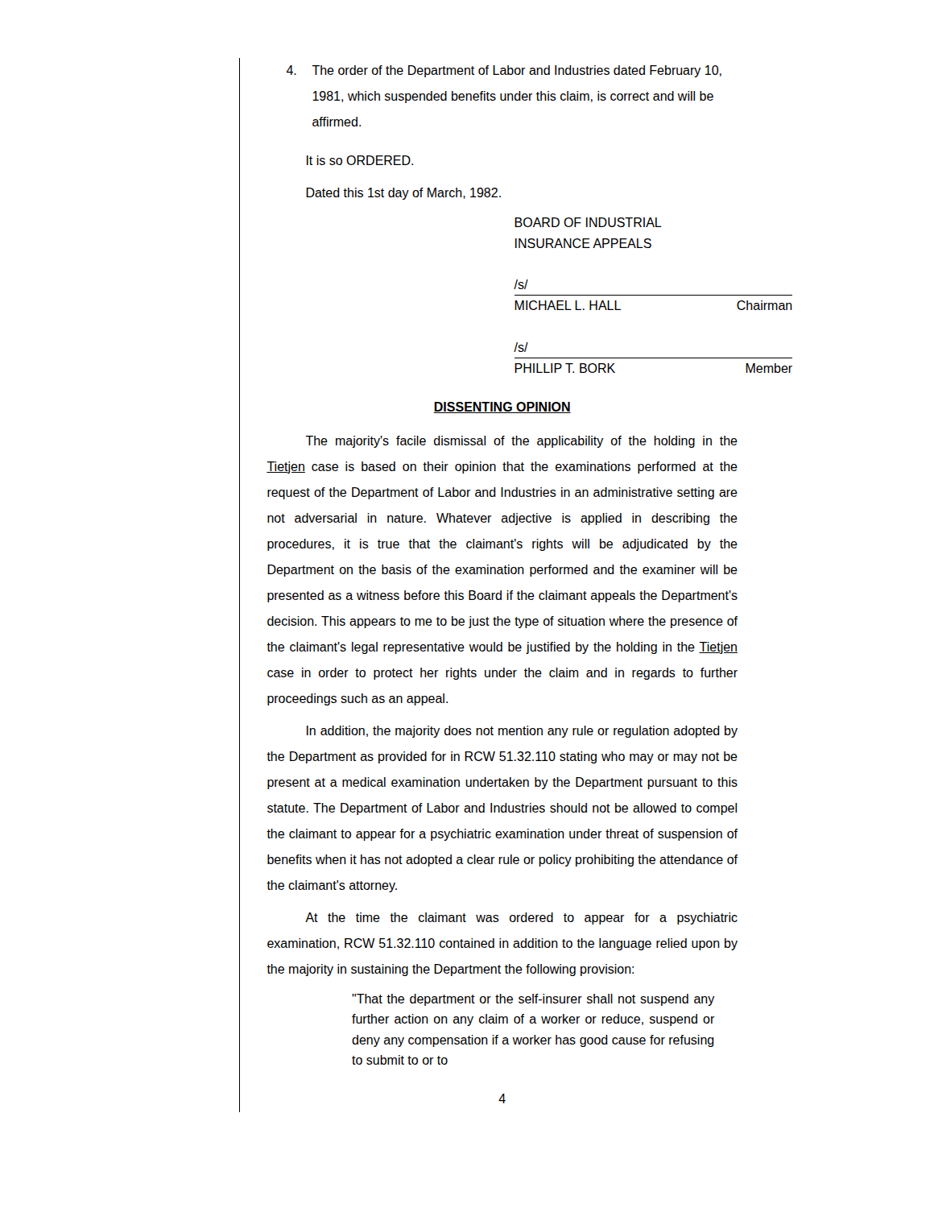4.
The order of the Department of Labor and Industries dated February 10, 1981, which suspended benefits under this claim, is correct and will be affirmed.
It is so ORDERED.
Dated this 1st day of March, 1982.
BOARD OF INDUSTRIAL INSURANCE APPEALS
/s/
MICHAEL L. HALL Chairman
/s/
PHILLIP T. BORK Member
DISSENTING OPINION
The majority's facile dismissal of the applicability of the holding in the Tietjen case is based on their opinion that the examinations performed at the request of the Department of Labor and Industries in an administrative setting are not adversarial in nature. Whatever adjective is applied in describing the procedures, it is true that the claimant's rights will be adjudicated by the Department on the basis of the examination performed and the examiner will be presented as a witness before this Board if the claimant appeals the Department's decision. This appears to me to be just the type of situation where the presence of the claimant's legal representative would be justified by the holding in the Tietjen case in order to protect her rights under the claim and in regards to further proceedings such as an appeal.
In addition, the majority does not mention any rule or regulation adopted by the Department as provided for in RCW 51.32.110 stating who may or may not be present at a medical examination undertaken by the Department pursuant to this statute. The Department of Labor and Industries should not be allowed to compel the claimant to appear for a psychiatric examination under threat of suspension of benefits when it has not adopted a clear rule or policy prohibiting the attendance of the claimant's attorney.
At the time the claimant was ordered to appear for a psychiatric examination, RCW 51.32.110 contained in addition to the language relied upon by the majority in sustaining the Department the following provision:
"That the department or the self-insurer shall not suspend any further action on any claim of a worker or reduce, suspend or deny any compensation if a worker has good cause for refusing to submit to or to
4